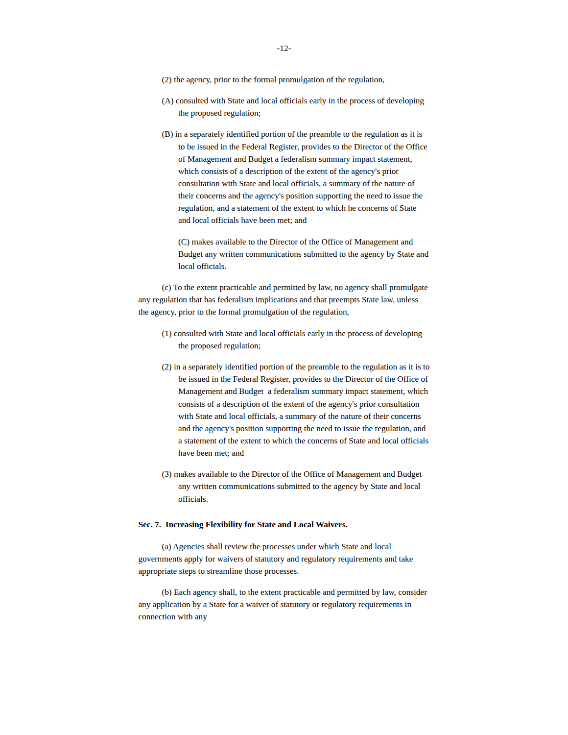-12-
(2) the agency, prior to the formal promulgation of the regulation,
(A) consulted with State and local officials early in the process of developing the proposed regulation;
(B) in a separately identified portion of the preamble to the regulation as it is to be issued in the Federal Register, provides to the Director of the Office of Management and Budget a federalism summary impact statement, which consists of a description of the extent of the agency's prior consultation with State and local officials, a summary of the nature of their concerns and the agency's position supporting the need to issue the regulation, and a statement of the extent to which he concerns of State and local officials have been met; and
(C) makes available to the Director of the Office of Management and Budget any written communications submitted to the agency by State and local officials.
(c) To the extent practicable and permitted by law, no agency shall promulgate any regulation that has federalism implications and that preempts State law, unless the agency, prior to the formal promulgation of the regulation,
(1) consulted with State and local officials early in the process of developing the proposed regulation;
(2) in a separately identified portion of the preamble to the regulation as it is to be issued in the Federal Register, provides to the Director of the Office of Management and Budget a federalism summary impact statement, which consists of a description of the extent of the agency's prior consultation with State and local officials, a summary of the nature of their concerns and the agency's position supporting the need to issue the regulation, and a statement of the extent to which the concerns of State and local officials have been met; and
(3) makes available to the Director of the Office of Management and Budget any written communications submitted to the agency by State and local officials.
Sec. 7. Increasing Flexibility for State and Local Waivers.
(a) Agencies shall review the processes under which State and local governments apply for waivers of statutory and regulatory requirements and take appropriate steps to streamline those processes.
(b) Each agency shall, to the extent practicable and permitted by law, consider any application by a State for a waiver of statutory or regulatory requirements in connection with any